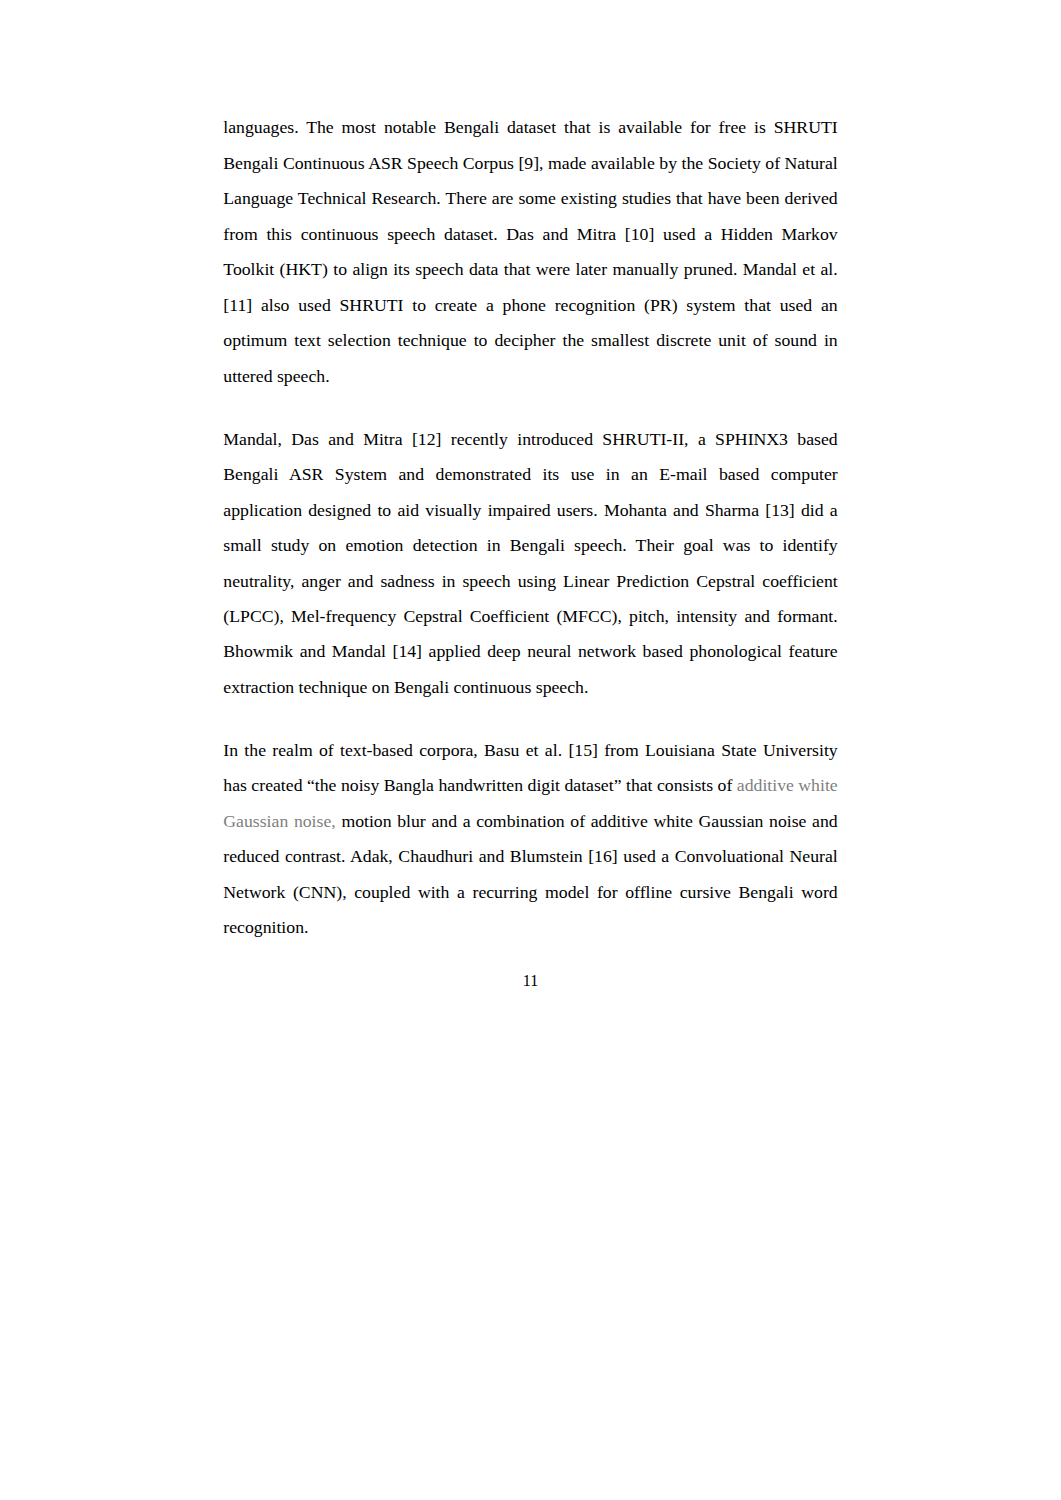languages. The most notable Bengali dataset that is available for free is SHRUTI Bengali Continuous ASR Speech Corpus [9], made available by the Society of Natural Language Technical Research. There are some existing studies that have been derived from this continuous speech dataset. Das and Mitra [10] used a Hidden Markov Toolkit (HKT) to align its speech data that were later manually pruned. Mandal et al. [11] also used SHRUTI to create a phone recognition (PR) system that used an optimum text selection technique to decipher the smallest discrete unit of sound in uttered speech.
Mandal, Das and Mitra [12] recently introduced SHRUTI-II, a SPHINX3 based Bengali ASR System and demonstrated its use in an E-mail based computer application designed to aid visually impaired users. Mohanta and Sharma [13] did a small study on emotion detection in Bengali speech. Their goal was to identify neutrality, anger and sadness in speech using Linear Prediction Cepstral coefficient (LPCC), Mel-frequency Cepstral Coefficient (MFCC), pitch, intensity and formant. Bhowmik and Mandal [14] applied deep neural network based phonological feature extraction technique on Bengali continuous speech.
In the realm of text-based corpora, Basu et al. [15] from Louisiana State University has created “the noisy Bangla handwritten digit dataset” that consists of additive white Gaussian noise, motion blur and a combination of additive white Gaussian noise and reduced contrast. Adak, Chaudhuri and Blumstein [16] used a Convoluational Neural Network (CNN), coupled with a recurring model for offline cursive Bengali word recognition.
11